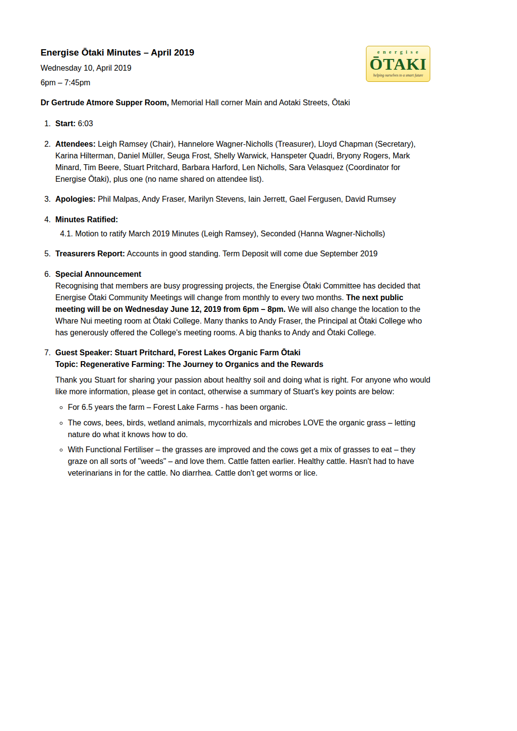e n e r g i s e
ŌTAKI
helping ourselves to a smart future
Energise Ōtaki Minutes – April 2019
Wednesday 10, April 2019
6pm – 7:45pm
Dr Gertrude Atmore Supper Room, Memorial Hall corner Main and Aotaki Streets, Ōtaki
Start: 6:03
Attendees: Leigh Ramsey (Chair), Hannelore Wagner-Nicholls (Treasurer), Lloyd Chapman (Secretary), Karina Hilterman, Daniel Müller, Seuga Frost, Shelly Warwick, Hanspeter Quadri, Bryony Rogers, Mark Minard, Tim Beere, Stuart Pritchard, Barbara Harford, Len Nicholls, Sara Velasquez (Coordinator for Energise Ōtaki), plus one (no name shared on attendee list).
Apologies: Phil Malpas, Andy Fraser, Marilyn Stevens, Iain Jerrett, Gael Fergusen, David Rumsey
Minutes Ratified:
4.1. Motion to ratify March 2019 Minutes (Leigh Ramsey), Seconded (Hanna Wagner-Nicholls)
Treasurers Report: Accounts in good standing. Term Deposit will come due September 2019
Special Announcement
Recognising that members are busy progressing projects, the Energise Ōtaki Committee has decided that Energise Ōtaki Community Meetings will change from monthly to every two months. The next public meeting will be on Wednesday June 12, 2019 from 6pm – 8pm. We will also change the location to the Whare Nui meeting room at Ōtaki College. Many thanks to Andy Fraser, the Principal at Ōtaki College who has generously offered the College's meeting rooms. A big thanks to Andy and Ōtaki College.
Guest Speaker: Stuart Pritchard, Forest Lakes Organic Farm Ōtaki
Topic: Regenerative Farming: The Journey to Organics and the Rewards
Thank you Stuart for sharing your passion about healthy soil and doing what is right. For anyone who would like more information, please get in contact, otherwise a summary of Stuart's key points are below:
For 6.5 years the farm – Forest Lake Farms - has been organic.
The cows, bees, birds, wetland animals, mycorrhizals and microbes LOVE the organic grass – letting nature do what it knows how to do.
With Functional Fertiliser – the grasses are improved and the cows get a mix of grasses to eat – they graze on all sorts of "weeds" – and love them. Cattle fatten earlier. Healthy cattle. Hasn't had to have veterinarians in for the cattle. No diarrhea. Cattle don't get worms or lice.